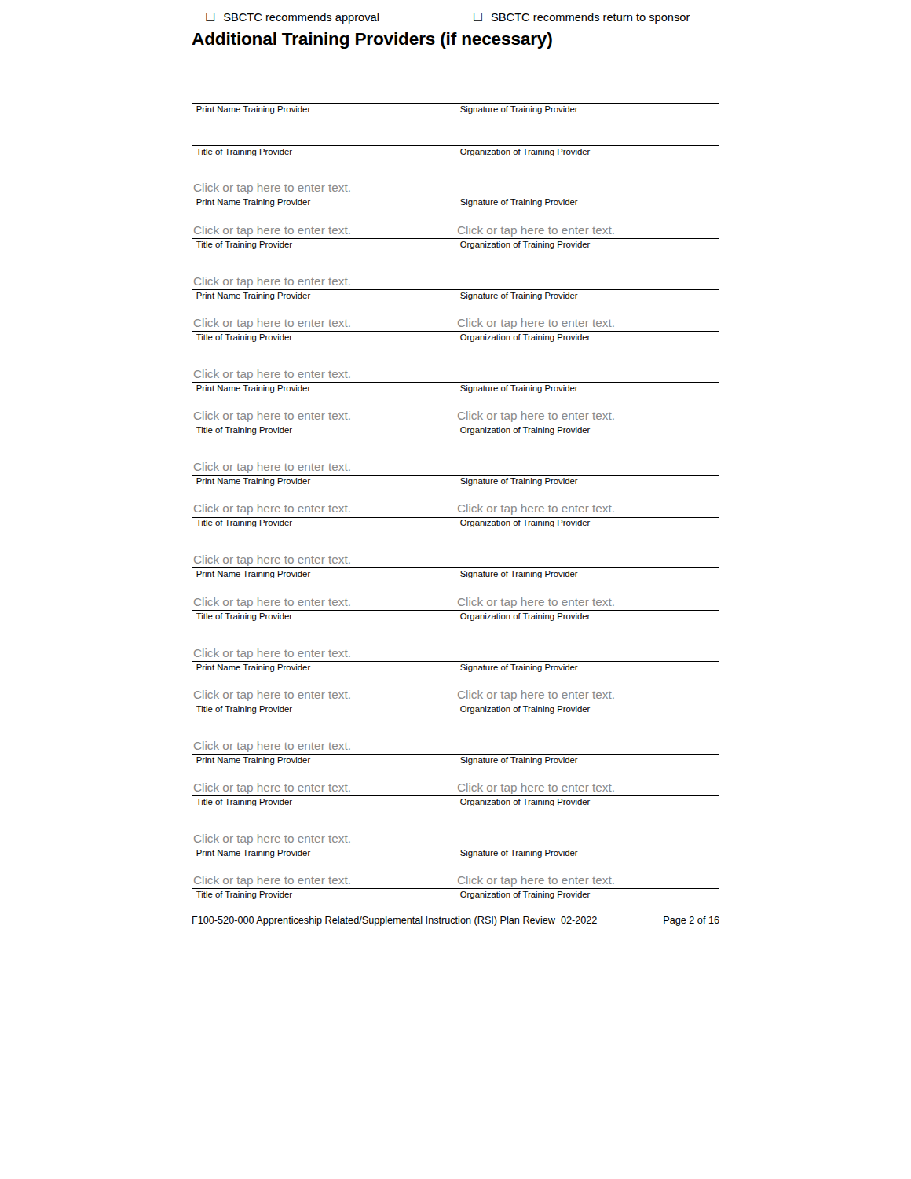☐ SBCTC recommends approval
☐ SBCTC recommends return to sponsor
Additional Training Providers (if necessary)
| Print Name Training Provider | Signature of Training Provider |
| Title of Training Provider | Organization of Training Provider |
| Click or tap here to enter text. Print Name Training Provider | Signature of Training Provider |
| Click or tap here to enter text. Title of Training Provider | Click or tap here to enter text. Organization of Training Provider |
| Click or tap here to enter text. Print Name Training Provider | Signature of Training Provider |
| Click or tap here to enter text. Title of Training Provider | Click or tap here to enter text. Organization of Training Provider |
| Click or tap here to enter text. Print Name Training Provider | Signature of Training Provider |
| Click or tap here to enter text. Title of Training Provider | Click or tap here to enter text. Organization of Training Provider |
| Click or tap here to enter text. Print Name Training Provider | Signature of Training Provider |
| Click or tap here to enter text. Title of Training Provider | Click or tap here to enter text. Organization of Training Provider |
| Click or tap here to enter text. Print Name Training Provider | Signature of Training Provider |
| Click or tap here to enter text. Title of Training Provider | Click or tap here to enter text. Organization of Training Provider |
| Click or tap here to enter text. Print Name Training Provider | Signature of Training Provider |
| Click or tap here to enter text. Title of Training Provider | Click or tap here to enter text. Organization of Training Provider |
| Click or tap here to enter text. Print Name Training Provider | Signature of Training Provider |
| Click or tap here to enter text. Title of Training Provider | Click or tap here to enter text. Organization of Training Provider |
| Click or tap here to enter text. Print Name Training Provider | Signature of Training Provider |
| Click or tap here to enter text. Title of Training Provider | Click or tap here to enter text. Organization of Training Provider |
F100-520-000 Apprenticeship Related/Supplemental Instruction (RSI) Plan Review 02-2022
Page 2 of 16